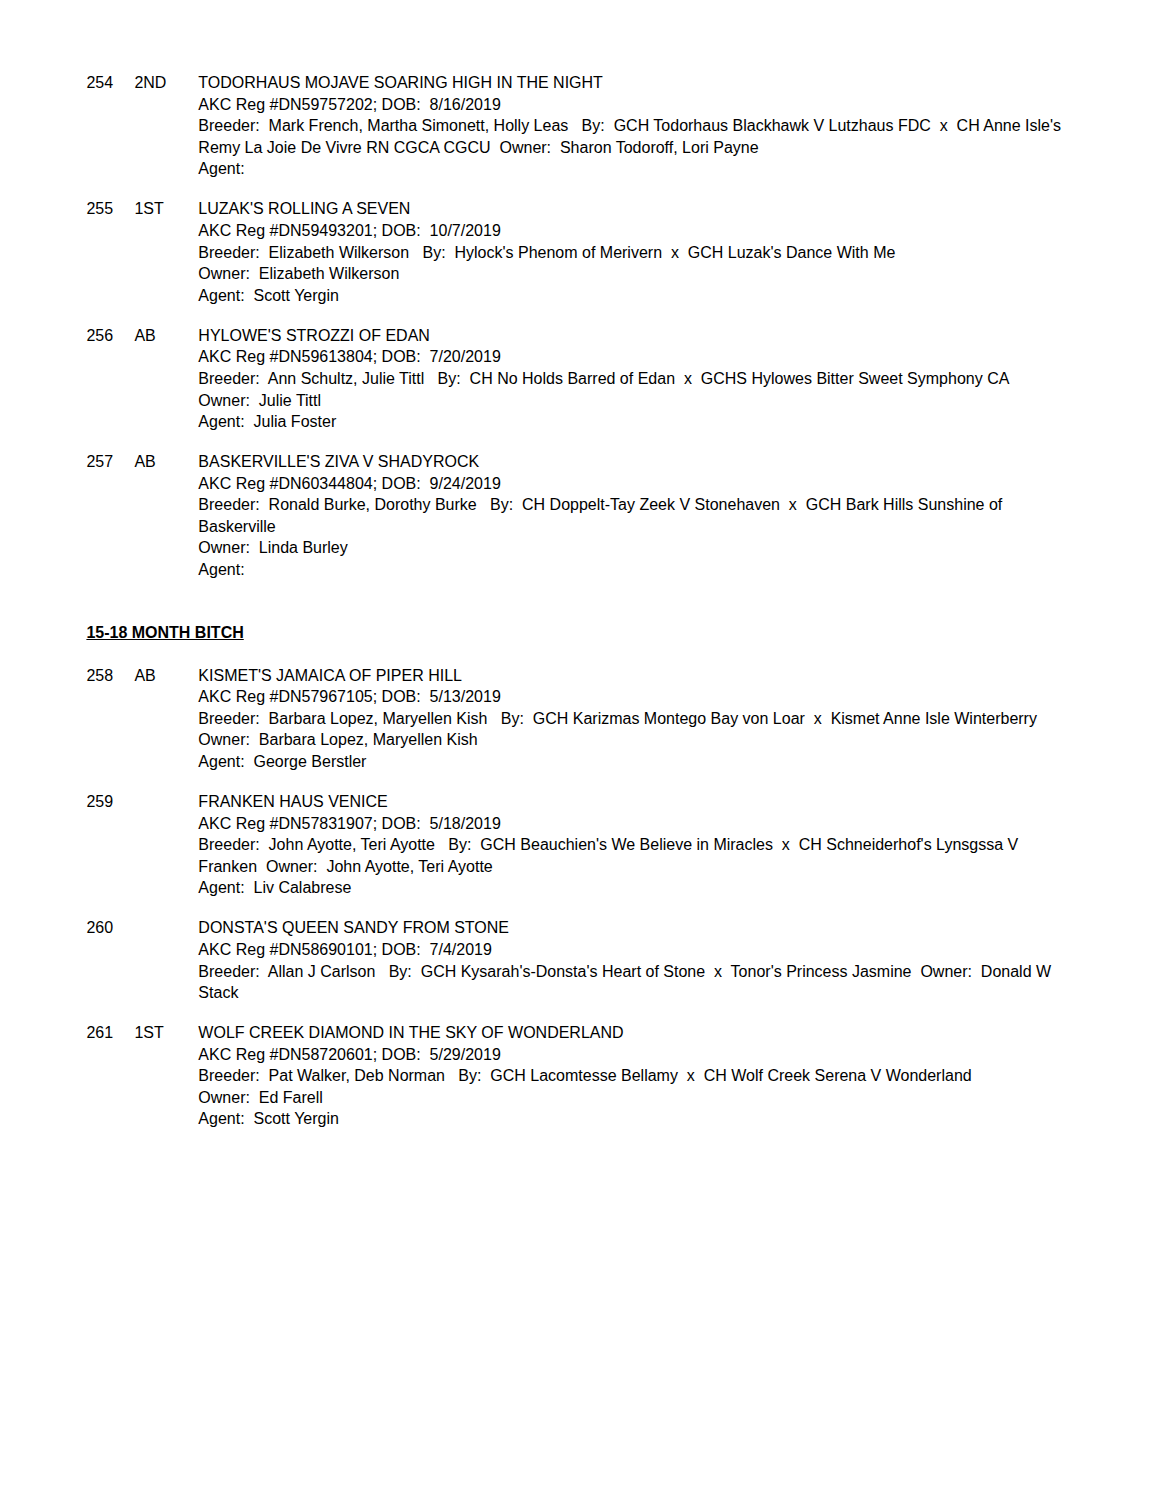254 2ND
TODORHAUS MOJAVE SOARING HIGH IN THE NIGHT
AKC Reg #DN59757202; DOB: 8/16/2019
Breeder: Mark French, Martha Simonett, Holly Leas By: GCH Todorhaus Blackhawk V Lutzhaus FDC x CH Anne Isle's Remy La Joie De Vivre RN CGCA CGCU Owner: Sharon Todoroff, Lori Payne
Agent:
255 1ST
LUZAK'S ROLLING A SEVEN
AKC Reg #DN59493201; DOB: 10/7/2019
Breeder: Elizabeth Wilkerson By: Hylock's Phenom of Merivern x GCH Luzak's Dance With Me
Owner: Elizabeth Wilkerson
Agent: Scott Yergin
256 AB
HYLOWE'S STROZZI OF EDAN
AKC Reg #DN59613804; DOB: 7/20/2019
Breeder: Ann Schultz, Julie Tittl By: CH No Holds Barred of Edan x GCHS Hylowes Bitter Sweet Symphony CA Owner: Julie Tittl
Agent: Julia Foster
257 AB
BASKERVILLE'S ZIVA V SHADYROCK
AKC Reg #DN60344804; DOB: 9/24/2019
Breeder: Ronald Burke, Dorothy Burke By: CH Doppelt-Tay Zeek V Stonehaven x GCH Bark Hills Sunshine of Baskerville
Owner: Linda Burley
Agent:
15-18 MONTH BITCH
258 AB
KISMET'S JAMAICA OF PIPER HILL
AKC Reg #DN57967105; DOB: 5/13/2019
Breeder: Barbara Lopez, Maryellen Kish By: GCH Karizmas Montego Bay von Loar x Kismet Anne Isle Winterberry Owner: Barbara Lopez, Maryellen Kish
Agent: George Berstler
259
FRANKEN HAUS VENICE
AKC Reg #DN57831907; DOB: 5/18/2019
Breeder: John Ayotte, Teri Ayotte By: GCH Beauchien's We Believe in Miracles x CH Schneiderhof's Lynsgssa V Franken Owner: John Ayotte, Teri Ayotte
Agent: Liv Calabrese
260
DONSTA'S QUEEN SANDY FROM STONE
AKC Reg #DN58690101; DOB: 7/4/2019
Breeder: Allan J Carlson By: GCH Kysarah's-Donsta's Heart of Stone x Tonor's Princess Jasmine Owner: Donald W Stack
261 1ST
WOLF CREEK DIAMOND IN THE SKY OF WONDERLAND
AKC Reg #DN58720601; DOB: 5/29/2019
Breeder: Pat Walker, Deb Norman By: GCH Lacomtesse Bellamy x CH Wolf Creek Serena V Wonderland
Owner: Ed Farell
Agent: Scott Yergin